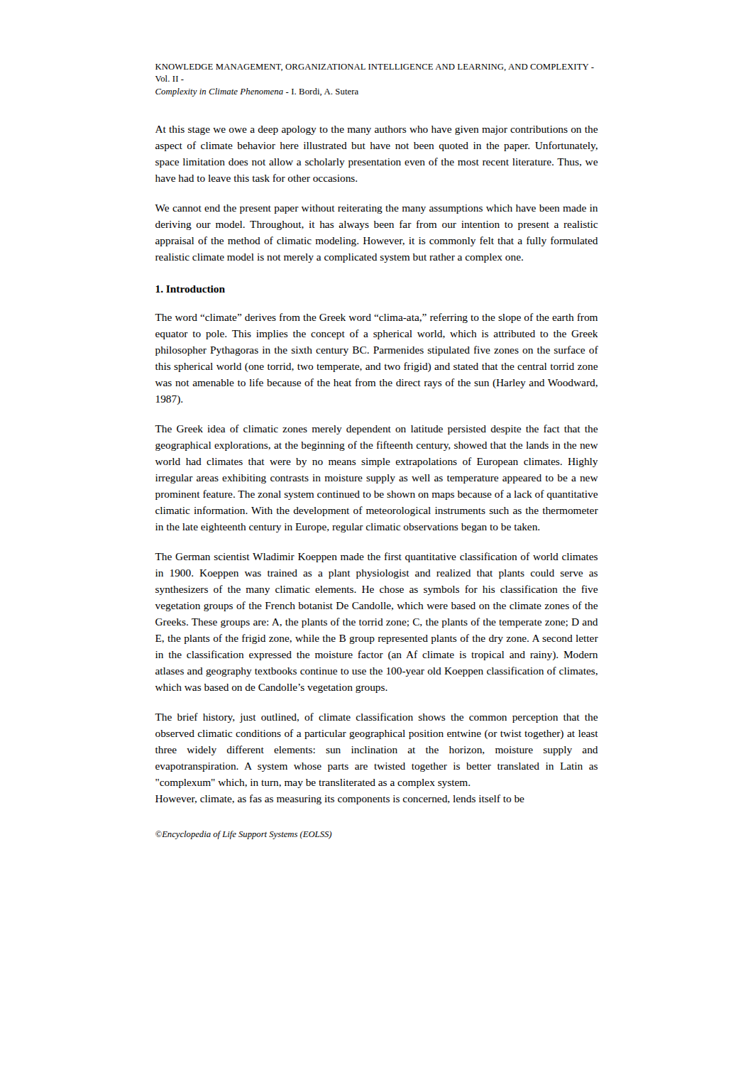Knowledge Management, Organizational Intelligence and Learning, and Complexity - Vol. II -
Complexity in Climate Phenomena - I. Bordi, A. Sutera
At this stage we owe a deep apology to the many authors who have given major contributions on the aspect of climate behavior here illustrated but have not been quoted in the paper. Unfortunately, space limitation does not allow a scholarly presentation even of the most recent literature. Thus, we have had to leave this task for other occasions.
We cannot end the present paper without reiterating the many assumptions which have been made in deriving our model. Throughout, it has always been far from our intention to present a realistic appraisal of the method of climatic modeling. However, it is commonly felt that a fully formulated realistic climate model is not merely a complicated system but rather a complex one.
1. Introduction
The word “climate” derives from the Greek word “clima-ata,” referring to the slope of the earth from equator to pole. This implies the concept of a spherical world, which is attributed to the Greek philosopher Pythagoras in the sixth century BC. Parmenides stipulated five zones on the surface of this spherical world (one torrid, two temperate, and two frigid) and stated that the central torrid zone was not amenable to life because of the heat from the direct rays of the sun (Harley and Woodward, 1987).
The Greek idea of climatic zones merely dependent on latitude persisted despite the fact that the geographical explorations, at the beginning of the fifteenth century, showed that the lands in the new world had climates that were by no means simple extrapolations of European climates. Highly irregular areas exhibiting contrasts in moisture supply as well as temperature appeared to be a new prominent feature. The zonal system continued to be shown on maps because of a lack of quantitative climatic information. With the development of meteorological instruments such as the thermometer in the late eighteenth century in Europe, regular climatic observations began to be taken.
The German scientist Wladimir Koeppen made the first quantitative classification of world climates in 1900. Koeppen was trained as a plant physiologist and realized that plants could serve as synthesizers of the many climatic elements. He chose as symbols for his classification the five vegetation groups of the French botanist De Candolle, which were based on the climate zones of the Greeks. These groups are: A, the plants of the torrid zone; C, the plants of the temperate zone; D and E, the plants of the frigid zone, while the B group represented plants of the dry zone. A second letter in the classification expressed the moisture factor (an Af climate is tropical and rainy). Modern atlases and geography textbooks continue to use the 100-year old Koeppen classification of climates, which was based on de Candolle’s vegetation groups.
The brief history, just outlined, of climate classification shows the common perception that the observed climatic conditions of a particular geographical position entwine (or twist together) at least three widely different elements: sun inclination at the horizon, moisture supply and evapotranspiration. A system whose parts are twisted together is better translated in Latin as "complexum" which, in turn, may be transliterated as a complex system.
However, climate, as fas as measuring its components is concerned, lends itself to be
©Encyclopedia of Life Support Systems (EOLSS)